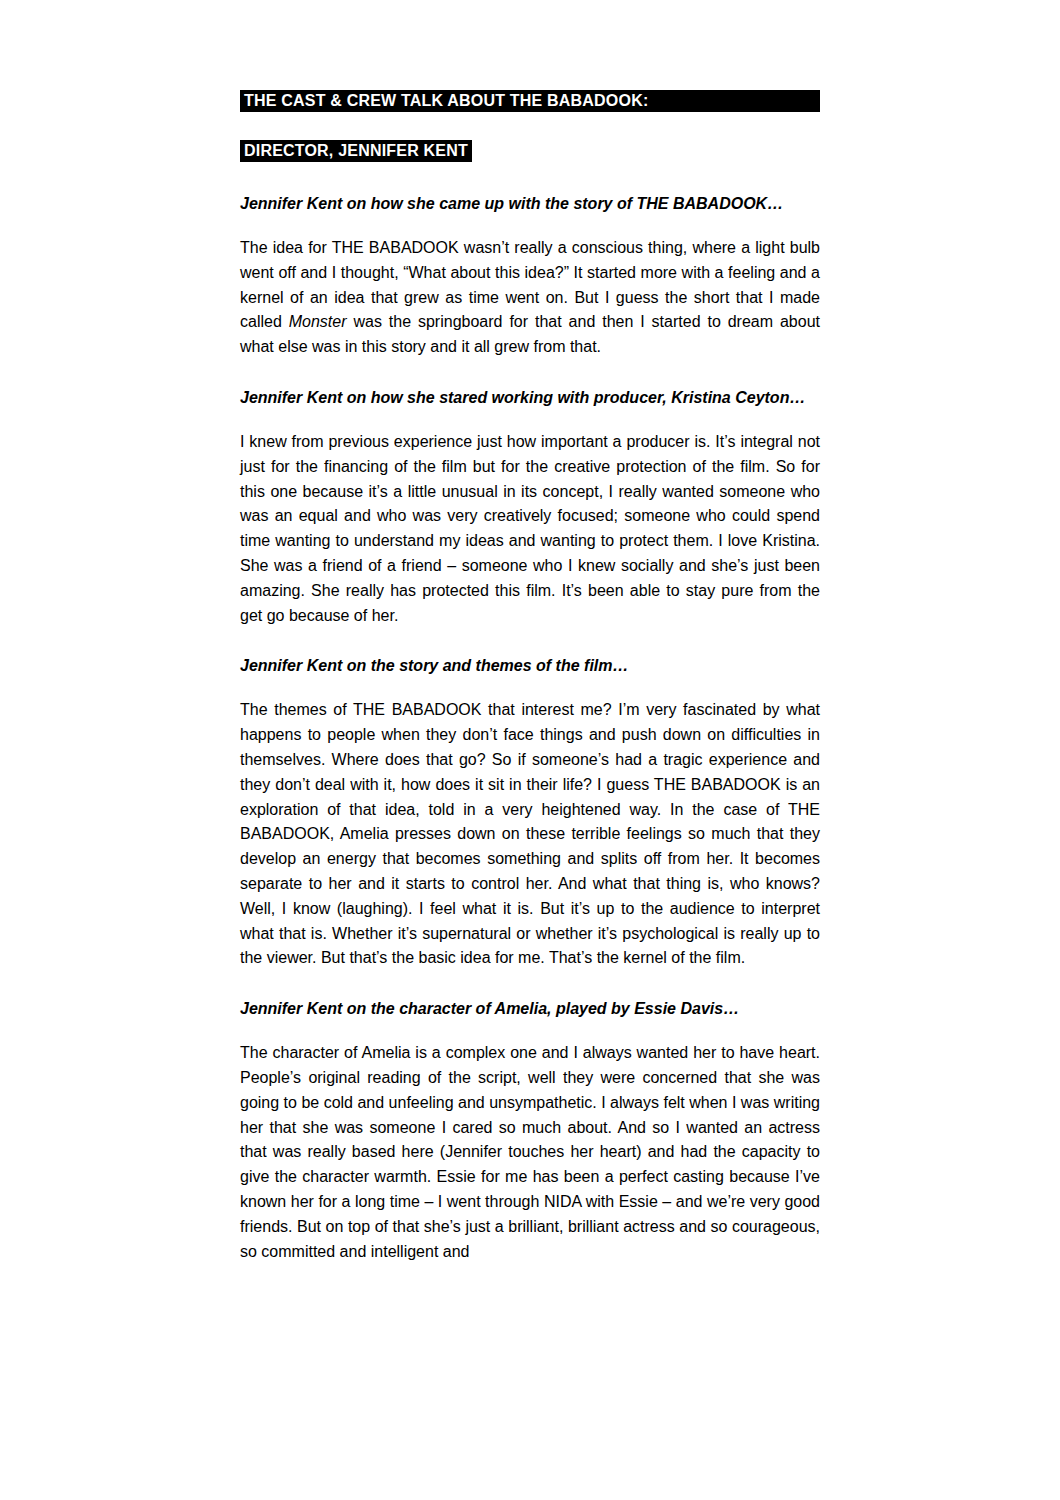THE CAST & CREW TALK ABOUT THE BABADOOK:
DIRECTOR, JENNIFER KENT
Jennifer Kent on how she came up with the story of THE BABADOOK…
The idea for THE BABADOOK wasn’t really a conscious thing, where a light bulb went off and I thought, “What about this idea?” It started more with a feeling and a kernel of an idea that grew as time went on. But I guess the short that I made called Monster was the springboard for that and then I started to dream about what else was in this story and it all grew from that.
Jennifer Kent on how she stared working with producer, Kristina Ceyton…
I knew from previous experience just how important a producer is. It’s integral not just for the financing of the film but for the creative protection of the film. So for this one because it’s a little unusual in its concept, I really wanted someone who was an equal and who was very creatively focused; someone who could spend time wanting to understand my ideas and wanting to protect them. I love Kristina. She was a friend of a friend – someone who I knew socially and she’s just been amazing. She really has protected this film. It’s been able to stay pure from the get go because of her.
Jennifer Kent on the story and themes of the film…
The themes of THE BABADOOK that interest me? I’m very fascinated by what happens to people when they don’t face things and push down on difficulties in themselves. Where does that go? So if someone’s had a tragic experience and they don’t deal with it, how does it sit in their life? I guess THE BABADOOK is an exploration of that idea, told in a very heightened way. In the case of THE BABADOOK, Amelia presses down on these terrible feelings so much that they develop an energy that becomes something and splits off from her. It becomes separate to her and it starts to control her. And what that thing is, who knows? Well, I know (laughing). I feel what it is. But it’s up to the audience to interpret what that is. Whether it’s supernatural or whether it’s psychological is really up to the viewer. But that’s the basic idea for me. That’s the kernel of the film.
Jennifer Kent on the character of Amelia, played by Essie Davis…
The character of Amelia is a complex one and I always wanted her to have heart. People’s original reading of the script, well they were concerned that she was going to be cold and unfeeling and unsympathetic. I always felt when I was writing her that she was someone I cared so much about. And so I wanted an actress that was really based here (Jennifer touches her heart) and had the capacity to give the character warmth. Essie for me has been a perfect casting because I’ve known her for a long time – I went through NIDA with Essie – and we’re very good friends. But on top of that she’s just a brilliant, brilliant actress and so courageous, so committed and intelligent and